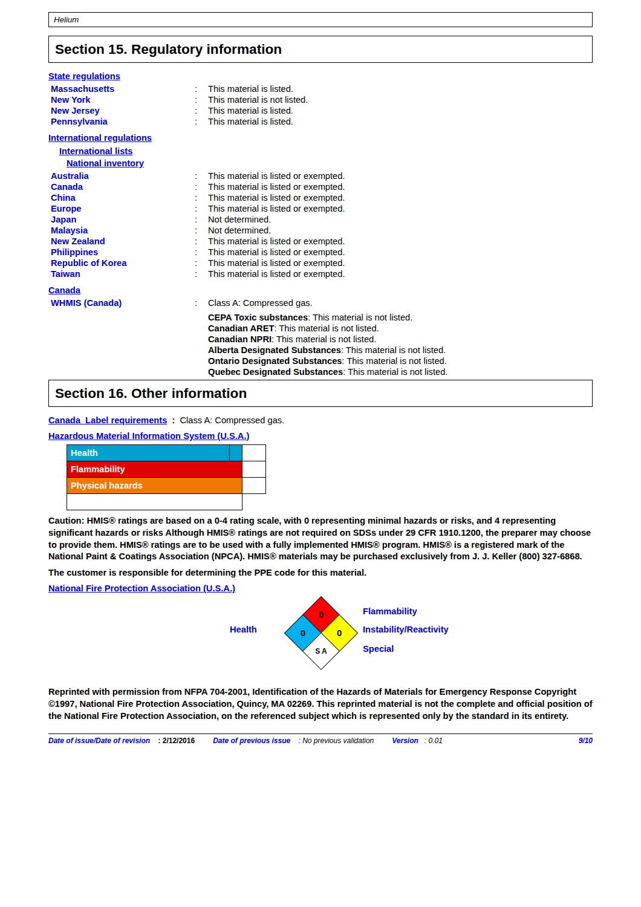Helium
Section 15. Regulatory information
State regulations
| Massachusetts | : | This material is listed. |
| New York | : | This material is not listed. |
| New Jersey | : | This material is listed. |
| Pennsylvania | : | This material is listed. |
International regulations
International lists
National inventory
| Australia | : | This material is listed or exempted. |
| Canada | : | This material is listed or exempted. |
| China | : | This material is listed or exempted. |
| Europe | : | This material is listed or exempted. |
| Japan | : | Not determined. |
| Malaysia | : | Not determined. |
| New Zealand | : | This material is listed or exempted. |
| Philippines | : | This material is listed or exempted. |
| Republic of Korea | : | This material is listed or exempted. |
| Taiwan | : | This material is listed or exempted. |
Canada
| WHMIS (Canada) | : | Class A: Compressed gas. CEPA Toxic substances : This material is not listed. Canadian ARET : This material is not listed. Canadian NPRI : This material is not listed. Alberta Designated Substances : This material is not listed. Ontario Designated Substances : This material is not listed. Quebec Designated Substances : This material is not listed. |
Section 16. Other information
Canada Label requirements : Class A: Compressed gas.
Hazardous Material Information System (U.S.A.)
| Health | | 0 |
| Flammability | 0 |
| Physical hazards | 3 |
Caution: HMIS® ratings are based on a 0-4 rating scale, with 0 representing minimal hazards or risks, and 4 representing significant hazards or risks Although HMIS® ratings are not required on SDSs under 29 CFR 1910.1200, the preparer may choose to provide them. HMIS® ratings are to be used with a fully implemented HMIS® program. HMIS® is a registered mark of the National Paint & Coatings Association (NPCA). HMIS® materials may be purchased exclusively from J. J. Keller (800) 327-6868.
The customer is responsible for determining the PPE code for this material.
National Fire Protection Association (U.S.A.)
0
0
0
S A
Flammability
Health
Instability/Reactivity
Special
Reprinted with permission from NFPA 704-2001, Identification of the Hazards of Materials for Emergency Response Copyright ©1997, National Fire Protection Association, Quincy, MA 02269. This reprinted material is not the complete and official position of the National Fire Protection Association, on the referenced subject which is represented only by the standard in its entirety.
Date of issue/Date of revision : 2/12/2016 Date of previous issue : No previous validation Version : 0.01
9/10